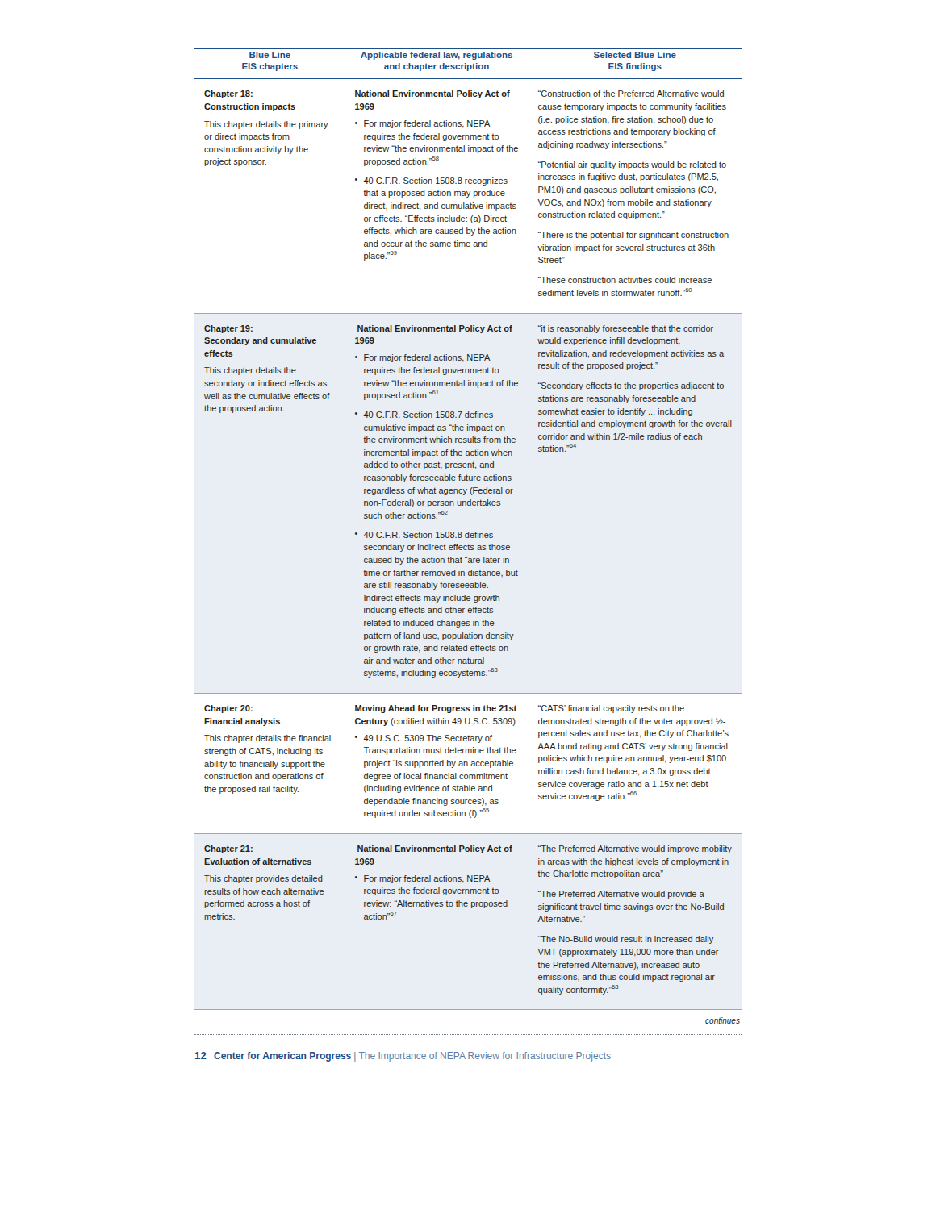| Blue Line EIS chapters | Applicable federal law, regulations and chapter description | Selected Blue Line EIS findings |
| --- | --- | --- |
| Chapter 18: Construction impacts This chapter details the primary or direct impacts from construction activity by the project sponsor. | National Environmental Policy Act of 1969 For major federal actions, NEPA requires the federal government to review “the environmental impact of the proposed action.” 58 40 C.F.R. Section 1508.8 recognizes that a proposed action may produce direct, indirect, and cumulative impacts or effects. “Effects include: (a) Direct effects, which are caused by the action and occur at the same time and place.” 59 | “Construction of the Preferred Alternative would cause temporary impacts to community facilities (i.e. police station, fire station, school) due to access restrictions and temporary blocking of adjoining roadway intersections.” “Potential air quality impacts would be related to increases in fugitive dust, particulates (PM2.5, PM10) and gaseous pollutant emissions (CO, VOCs, and NOx) from mobile and stationary construction related equipment.” “There is the potential for significant construction vibration impact for several structures at 36th Street” “These construction activities could increase sediment levels in stormwater runoff.” 60 |
| Chapter 19: Secondary and cumulative effects This chapter details the secondary or indirect effects as well as the cumulative effects of the proposed action. | National Environmental Policy Act of 1969 For major federal actions, NEPA requires the federal government to review “the environmental impact of the proposed action.” 61 40 C.F.R. Section 1508.7 defines cumulative impact as “the impact on the environment which results from the incremental impact of the action when added to other past, present, and reasonably foreseeable future actions regardless of what agency (Federal or non-Federal) or person undertakes such other actions.” 62 40 C.F.R. Section 1508.8 defines secondary or indirect effects as those caused by the action that “are later in time or farther removed in distance, but are still reasonably foreseeable. Indirect effects may include growth inducing effects and other effects related to induced changes in the pattern of land use, population density or growth rate, and related effects on air and water and other natural systems, including ecosystems.” 63 | “it is reasonably foreseeable that the corridor would experience infill development, revitalization, and redevelopment activities as a result of the proposed project.” “Secondary effects to the properties adjacent to stations are reasonably foreseeable and somewhat easier to identify ... including residential and employment growth for the overall corridor and within 1/2-mile radius of each station.” 64 |
| Chapter 20: Financial analysis This chapter details the financial strength of CATS, including its ability to financially support the construction and operations of the proposed rail facility. | Moving Ahead for Progress in the 21st Century (codified within 49 U.S.C. 5309) 49 U.S.C. 5309 The Secretary of Transportation must determine that the project “is supported by an acceptable degree of local financial commitment (including evidence of stable and dependable financing sources), as required under subsection (f).” 65 | “CATS’ financial capacity rests on the demonstrated strength of the voter approved ½-percent sales and use tax, the City of Charlotte’s AAA bond rating and CATS’ very strong financial policies which require an annual, year-end $100 million cash fund balance, a 3.0x gross debt service coverage ratio and a 1.15x net debt service coverage ratio.” 66 |
| Chapter 21: Evaluation of alternatives This chapter provides detailed results of how each alternative performed across a host of metrics. | National Environmental Policy Act of 1969 For major federal actions, NEPA requires the federal government to review: “Alternatives to the proposed action” 67 | “The Preferred Alternative would improve mobility in areas with the highest levels of employment in the Charlotte metropolitan area” “The Preferred Alternative would provide a significant travel time savings over the No-Build Alternative.” “The No-Build would result in increased daily VMT (approximately 119,000 more than under the Preferred Alternative), increased auto emissions, and thus could impact regional air quality conformity.” 68 |
continues
12 Center for American Progress|The Importance of NEPA Review for Infrastructure Projects